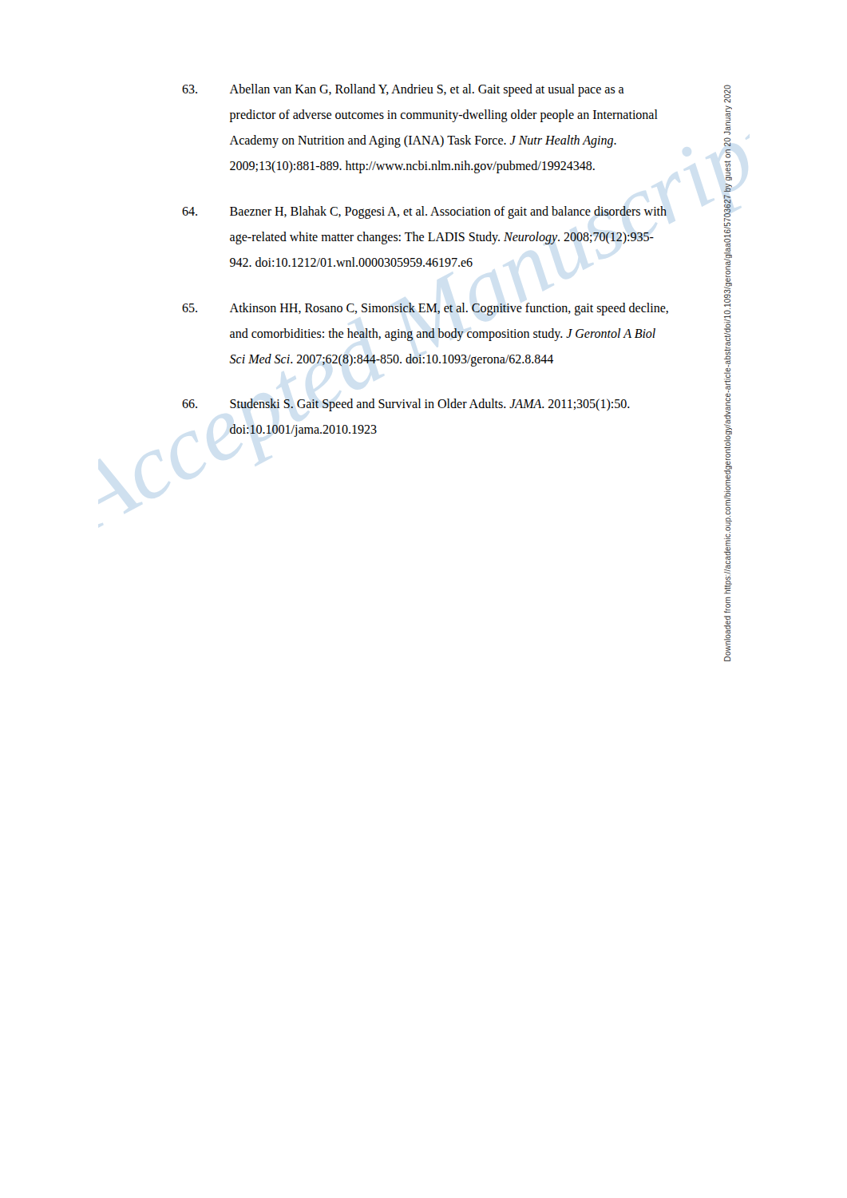Accepted Manuscript
Downloaded from https://academic.oup.com/biomedgerontology/advance-article-abstract/doi/10.1093/gerona/glaa016/5703627 by guest on 20 January 2020
Abellan van Kan G, Rolland Y, Andrieu S, et al. Gait speed at usual pace as a predictor of adverse outcomes in community-dwelling older people an International Academy on Nutrition and Aging (IANA) Task Force. J Nutr Health Aging. 2009;13(10):881-889. http://www.ncbi.nlm.nih.gov/pubmed/19924348.
Baezner H, Blahak C, Poggesi A, et al. Association of gait and balance disorders with age-related white matter changes: The LADIS Study. Neurology. 2008;70(12):935-942. doi:10.1212/01.wnl.0000305959.46197.e6
Atkinson HH, Rosano C, Simonsick EM, et al. Cognitive function, gait speed decline, and comorbidities: the health, aging and body composition study. J Gerontol A Biol Sci Med Sci. 2007;62(8):844-850. doi:10.1093/gerona/62.8.844
Studenski S. Gait Speed and Survival in Older Adults. JAMA. 2011;305(1):50. doi:10.1001/jama.2010.1923